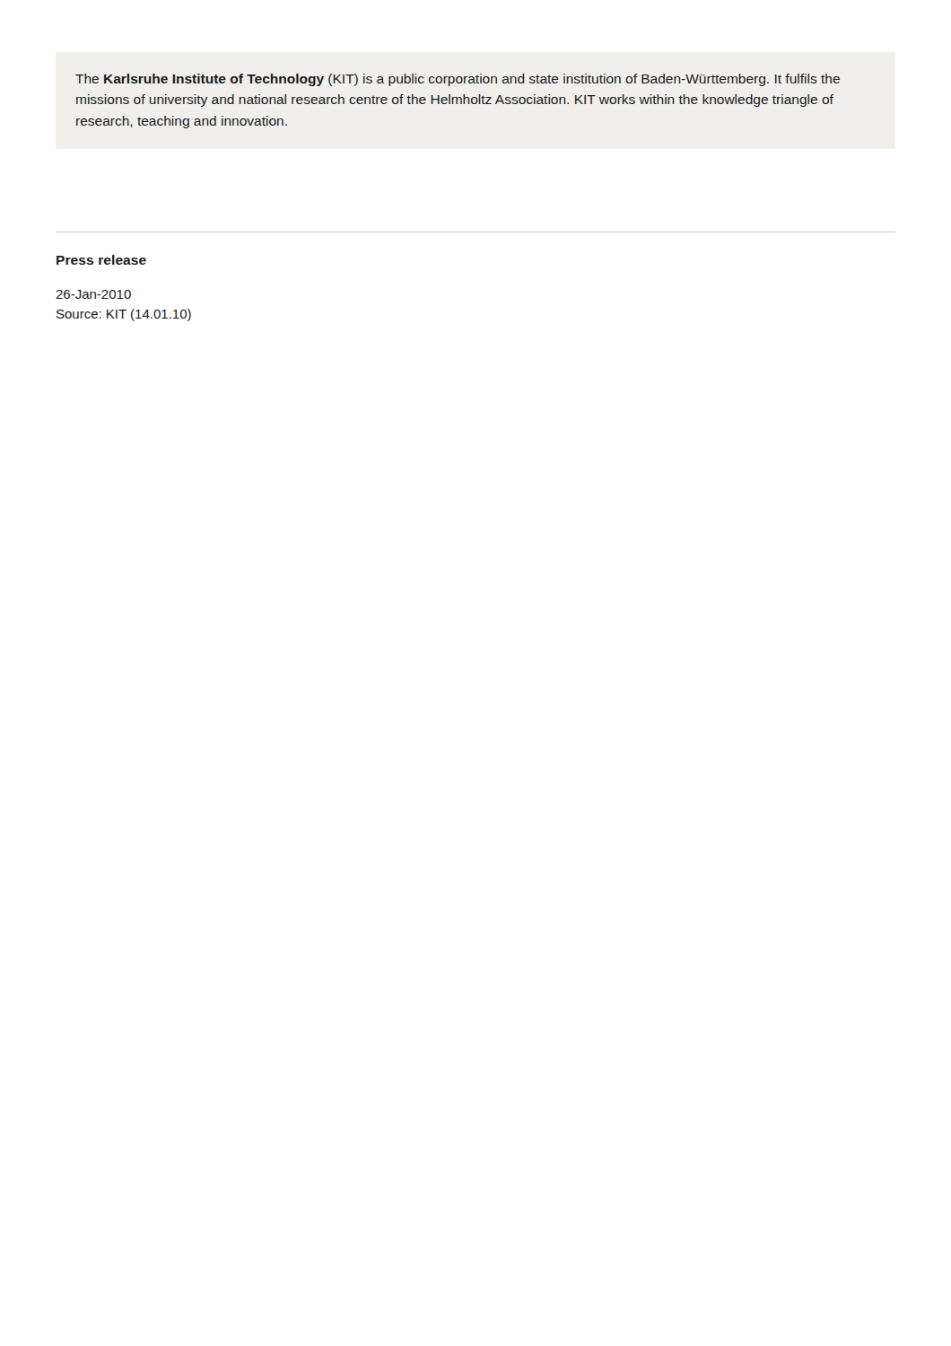The Karlsruhe Institute of Technology (KIT) is a public corporation and state institution of Baden-Württemberg. It fulfils the missions of university and national research centre of the Helmholtz Association. KIT works within the knowledge triangle of research, teaching and innovation.
Press release
26-Jan-2010 Source: KIT (14.01.10)